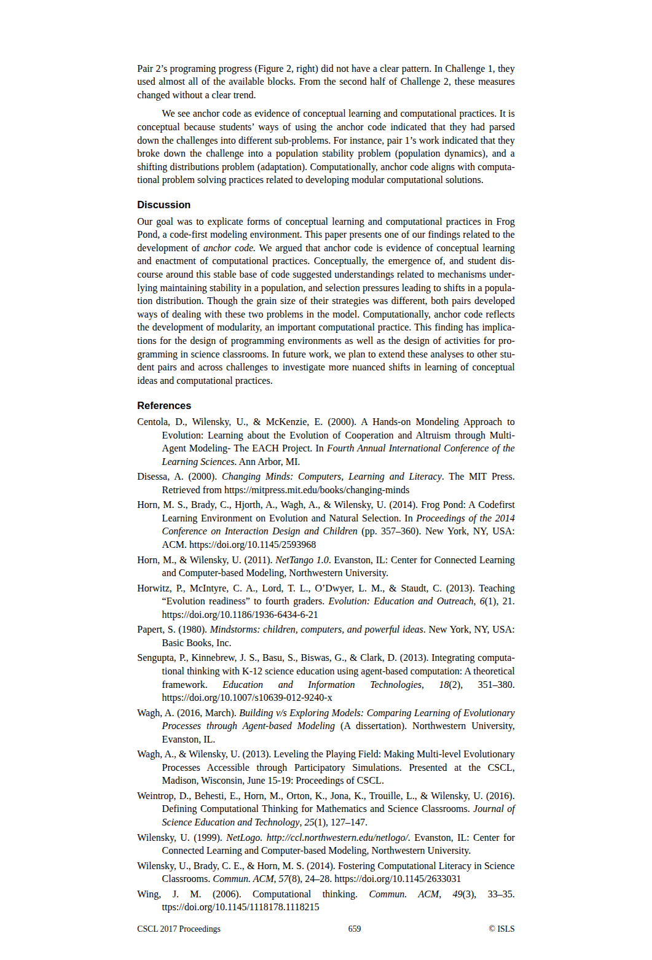Pair 2’s programing progress (Figure 2, right) did not have a clear pattern. In Challenge 1, they used almost all of the available blocks. From the second half of Challenge 2, these measures changed without a clear trend.
We see anchor code as evidence of conceptual learning and computational practices. It is conceptual because students’ ways of using the anchor code indicated that they had parsed down the challenges into different sub-problems. For instance, pair 1’s work indicated that they broke down the challenge into a population stability problem (population dynamics), and a shifting distributions problem (adaptation). Computationally, anchor code aligns with computational problem solving practices related to developing modular computational solutions.
Discussion
Our goal was to explicate forms of conceptual learning and computational practices in Frog Pond, a code-first modeling environment. This paper presents one of our findings related to the development of anchor code. We argued that anchor code is evidence of conceptual learning and enactment of computational practices. Conceptually, the emergence of, and student discourse around this stable base of code suggested understandings related to mechanisms underlying maintaining stability in a population, and selection pressures leading to shifts in a population distribution. Though the grain size of their strategies was different, both pairs developed ways of dealing with these two problems in the model. Computationally, anchor code reflects the development of modularity, an important computational practice. This finding has implications for the design of programming environments as well as the design of activities for programming in science classrooms. In future work, we plan to extend these analyses to other student pairs and across challenges to investigate more nuanced shifts in learning of conceptual ideas and computational practices.
References
Centola, D., Wilensky, U., & McKenzie, E. (2000). A Hands-on Mondeling Approach to Evolution: Learning about the Evolution of Cooperation and Altruism through Multi-Agent Modeling- The EACH Project. In Fourth Annual International Conference of the Learning Sciences. Ann Arbor, MI.
Disessa, A. (2000). Changing Minds: Computers, Learning and Literacy. The MIT Press. Retrieved from https://mitpress.mit.edu/books/changing-minds
Horn, M. S., Brady, C., Hjorth, A., Wagh, A., & Wilensky, U. (2014). Frog Pond: A Codefirst Learning Environment on Evolution and Natural Selection. In Proceedings of the 2014 Conference on Interaction Design and Children (pp. 357–360). New York, NY, USA: ACM. https://doi.org/10.1145/2593968
Horn, M., & Wilensky, U. (2011). NetTango 1.0. Evanston, IL: Center for Connected Learning and Computer-based Modeling, Northwestern University.
Horwitz, P., McIntyre, C. A., Lord, T. L., O’Dwyer, L. M., & Staudt, C. (2013). Teaching “Evolution readiness” to fourth graders. Evolution: Education and Outreach, 6(1), 21. https://doi.org/10.1186/1936-6434-6-21
Papert, S. (1980). Mindstorms: children, computers, and powerful ideas. New York, NY, USA: Basic Books, Inc.
Sengupta, P., Kinnebrew, J. S., Basu, S., Biswas, G., & Clark, D. (2013). Integrating computational thinking with K-12 science education using agent-based computation: A theoretical framework. Education and Information Technologies, 18(2), 351–380. https://doi.org/10.1007/s10639-012-9240-x
Wagh, A. (2016, March). Building v/s Exploring Models: Comparing Learning of Evolutionary Processes through Agent-based Modeling (A dissertation). Northwestern University, Evanston, IL.
Wagh, A., & Wilensky, U. (2013). Leveling the Playing Field: Making Multi-level Evolutionary Processes Accessible through Participatory Simulations. Presented at the CSCL, Madison, Wisconsin, June 15-19: Proceedings of CSCL.
Weintrop, D., Behesti, E., Horn, M., Orton, K., Jona, K., Trouille, L., & Wilensky, U. (2016). Defining Computational Thinking for Mathematics and Science Classrooms. Journal of Science Education and Technology, 25(1), 127–147.
Wilensky, U. (1999). NetLogo. http://ccl.northwestern.edu/netlogo/. Evanston, IL: Center for Connected Learning and Computer-based Modeling, Northwestern University.
Wilensky, U., Brady, C. E., & Horn, M. S. (2014). Fostering Computational Literacy in Science Classrooms. Commun. ACM, 57(8), 24–28. https://doi.org/10.1145/2633031
Wing, J. M. (2006). Computational thinking. Commun. ACM, 49(3), 33–35. ttps://doi.org/10.1145/1118178.1118215
CSCL 2017 Proceedings
659
© ISLS